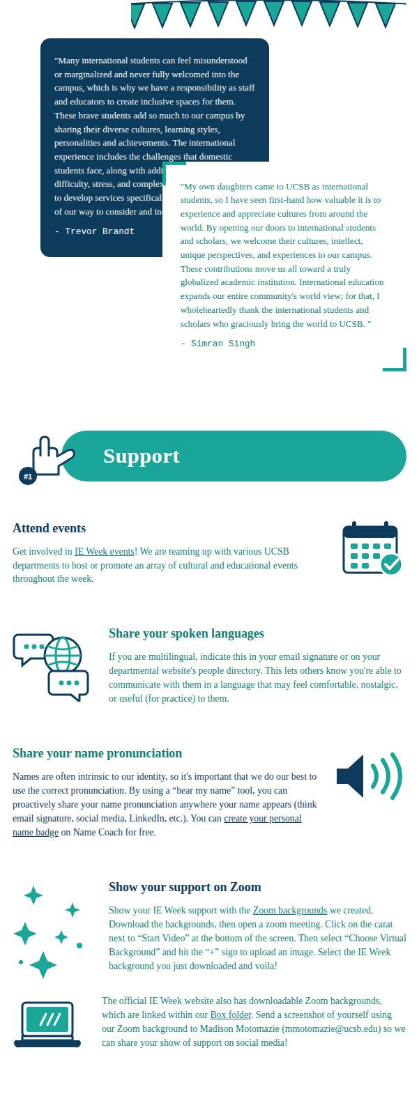"Many international students can feel misunderstood or marginalized and never fully welcomed into the campus, which is why we have a responsibility as staff and educators to create inclusive spaces for them. These brave students add so much to our campus by sharing their diverse cultures, learning styles, personalities and achievements. The international experience includes the challenges that domestic students face, along with additional layers of difficulty, stress, and complexity. This is why we need to develop services specifically for them, and go out of our way to consider and include them."
- Trevor Brandt
"My own daughters came to UCSB as international students, so I have seen first-hand how valuable it is to experience and appreciate cultures from around the world. By opening our doors to international students and scholars, we welcome their cultures, intellect, unique perspectives, and experiences to our campus. These contributions move us all toward a truly globalized academic institution. International education expands our entire community's world view; for that, I wholeheartedly thank the international students and scholars who graciously bring the world to UCSB. "
- Simran Singh
#1
Support
Attend events
Get involved in IE Week events! We are teaming up with various UCSB departments to host or promote an array of cultural and educational events throughout the week.
Share your spoken languages
If you are multilingual, indicate this in your email signature or on your departmental website's people directory. This lets others know you're able to communicate with them in a language that may feel comfortable, nostalgic, or useful (for practice) to them.
Share your name pronunciation
Names are often intrinsic to our identity, so it's important that we do our best to use the correct pronunciation. By using a “hear my name” tool, you can proactively share your name pronunciation anywhere your name appears (think email signature, social media, LinkedIn, etc.). You can create your personal name badge on Name Coach for free.
Show your support on Zoom
Show your IE Week support with the Zoom backgrounds we created. Download the backgrounds, then open a zoom meeting. Click on the carat next to “Start Video” at the bottom of the screen. Then select “Choose Virtual Background” and hit the “+” sign to upload an image. Select the IE Week background you just downloaded and voila!
The official IE Week website also has downloadable Zoom backgrounds, which are linked within our Box folder. Send a screenshot of yourself using our Zoom background to Madison Motomazie (mmotomazie@ucsb.edu) so we can share your show of support on social media!